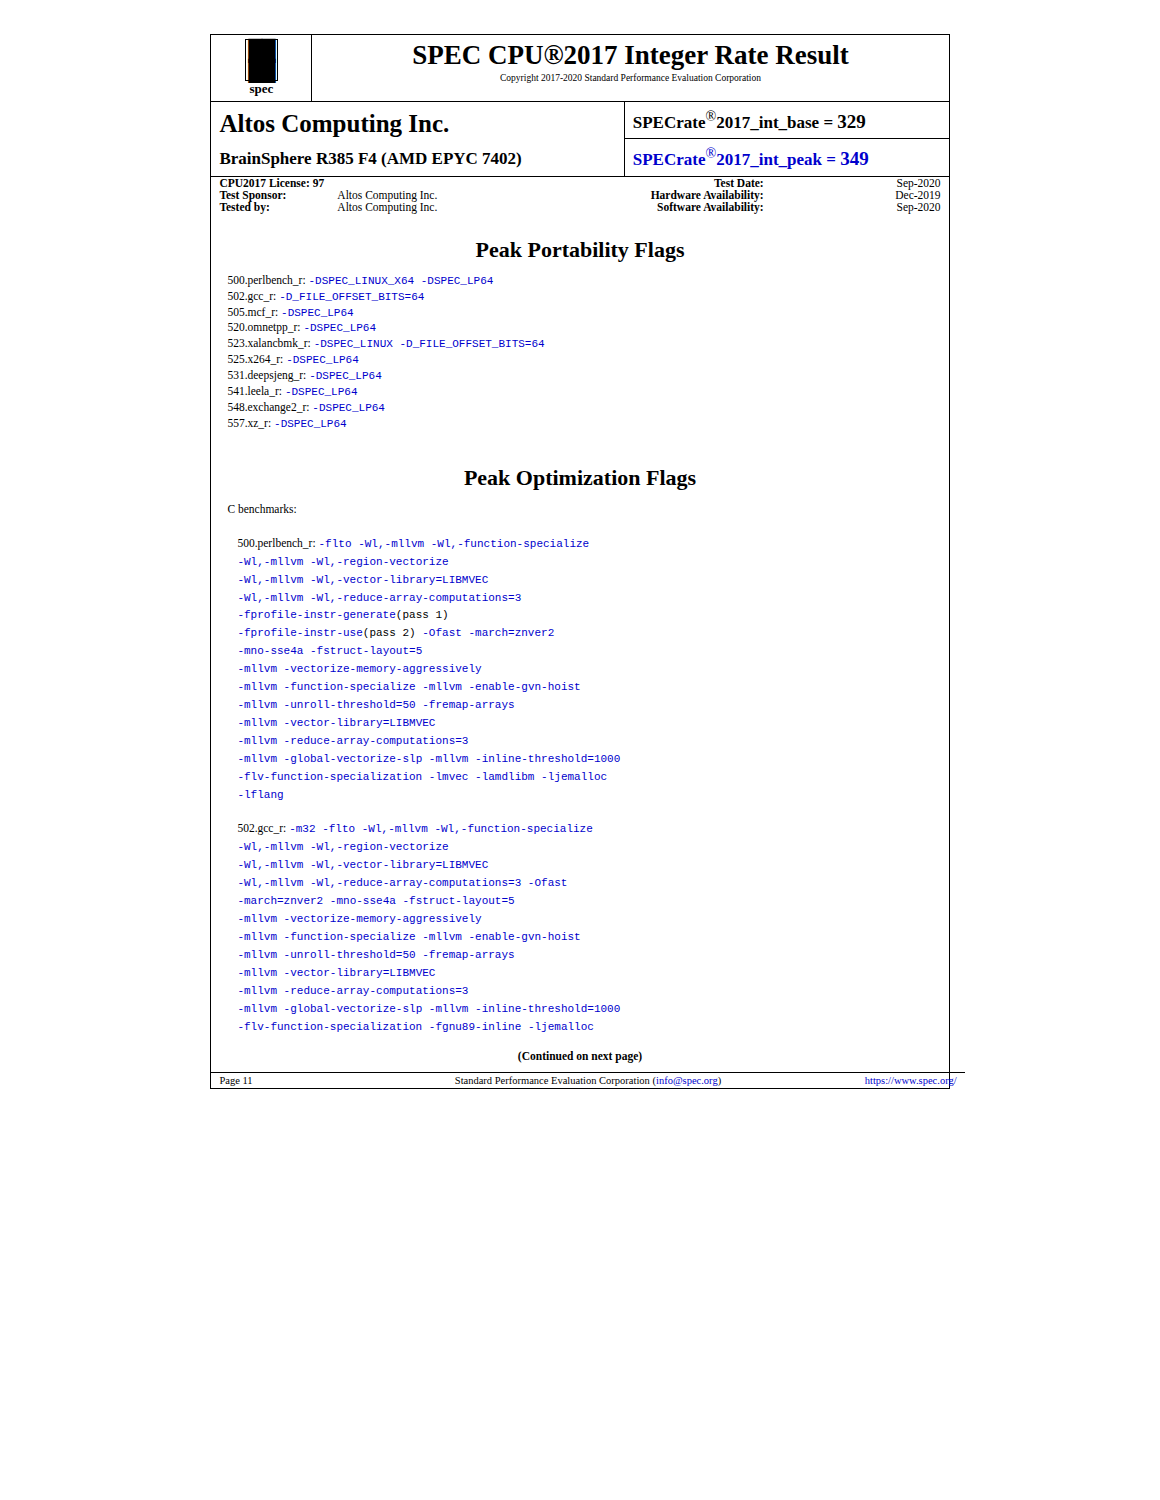██
██ spec
SPEC CPU®2017 Integer Rate Result
Copyright 2017-2020 Standard Performance Evaluation Corporation
Altos Computing Inc.
BrainSphere R385 F4 (AMD EPYC 7402)
SPECrate®2017_int_base = 329
SPECrate®2017_int_peak = 349
| CPU2017 License: 97 | Test Date: | Sep-2020 |
| Test Sponsor: | Altos Computing Inc. | Hardware Availability: | Dec-2019 |
| Tested by: | Altos Computing Inc. | Software Availability: | Sep-2020 |
Peak Portability Flags
500.perlbench_r: -DSPEC_LINUX_X64 -DSPEC_LP64
502.gcc_r: -D_FILE_OFFSET_BITS=64
505.mcf_r: -DSPEC_LP64
520.omnetpp_r: -DSPEC_LP64
523.xalancbmk_r: -DSPEC_LINUX -D_FILE_OFFSET_BITS=64
525.x264_r: -DSPEC_LP64
531.deepsjeng_r: -DSPEC_LP64
541.leela_r: -DSPEC_LP64
548.exchange2_r: -DSPEC_LP64
557.xz_r: -DSPEC_LP64
Peak Optimization Flags
C benchmarks:
500.perlbench_r: -flto -Wl,-mllvm -Wl,-function-specialize
-Wl,-mllvm -Wl,-region-vectorize
-Wl,-mllvm -Wl,-vector-library=LIBMVEC
-Wl,-mllvm -Wl,-reduce-array-computations=3
-fprofile-instr-generate(pass 1)
-fprofile-instr-use(pass 2) -Ofast -march=znver2
-mno-sse4a -fstruct-layout=5
-mllvm -vectorize-memory-aggressively
-mllvm -function-specialize -mllvm -enable-gvn-hoist
-mllvm -unroll-threshold=50 -fremap-arrays
-mllvm -vector-library=LIBMVEC
-mllvm -reduce-array-computations=3
-mllvm -global-vectorize-slp -mllvm -inline-threshold=1000
-flv-function-specialization -lmvec -lamdlibm -ljemalloc
-lflang
502.gcc_r: -m32 -flto -Wl,-mllvm -Wl,-function-specialize
-Wl,-mllvm -Wl,-region-vectorize
-Wl,-mllvm -Wl,-vector-library=LIBMVEC
-Wl,-mllvm -Wl,-reduce-array-computations=3 -Ofast
-march=znver2 -mno-sse4a -fstruct-layout=5
-mllvm -vectorize-memory-aggressively
-mllvm -function-specialize -mllvm -enable-gvn-hoist
-mllvm -unroll-threshold=50 -fremap-arrays
-mllvm -vector-library=LIBMVEC
-mllvm -reduce-array-computations=3
-mllvm -global-vectorize-slp -mllvm -inline-threshold=1000
-flv-function-specialization -fgnu89-inline -ljemalloc
(Continued on next page)
Page 11
Standard Performance Evaluation Corporation (info@spec.org)
https://www.spec.org/